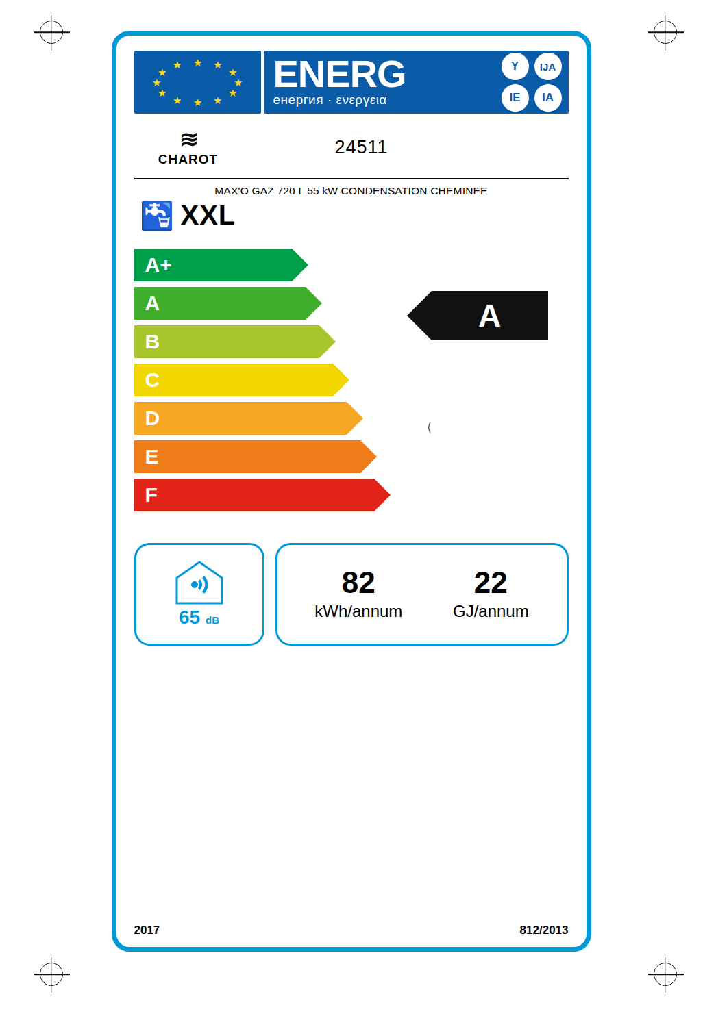★ ★ ★ ★ ★ ★ ★ ★ ★ ★ ★ ★
ENERG
енергия · ενεργεια
Y
IJA
IE
IA
≋
CHAROT
24511
MAX'O GAZ 720 L 55 kW CONDENSATION CHEMINEE
🚰
XXL
A+
A
B
C
D
E
F
A
⟨
65 dB
82
kWh/annum
22
GJ/annum
2017
812/2013